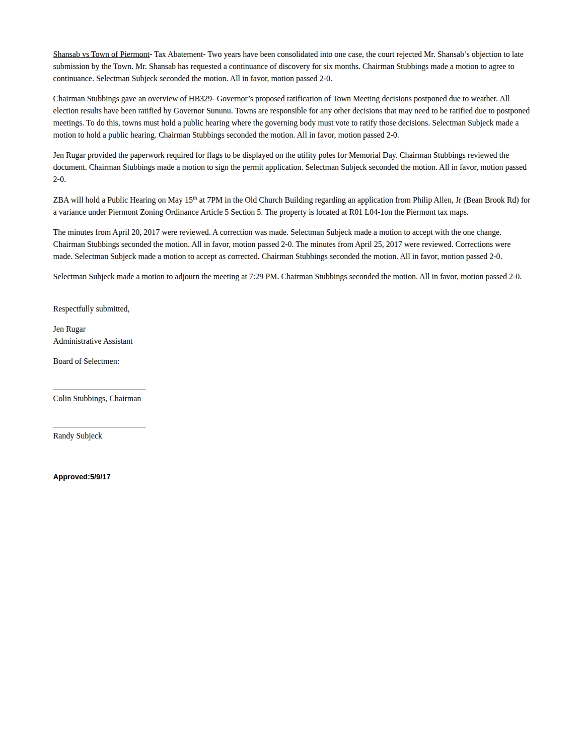Shansab vs Town of Piermont- Tax Abatement- Two years have been consolidated into one case, the court rejected Mr. Shansab’s objection to late submission by the Town. Mr. Shansab has requested a continuance of discovery for six months. Chairman Stubbings made a motion to agree to continuance. Selectman Subjeck seconded the motion. All in favor, motion passed 2-0.
Chairman Stubbings gave an overview of HB329- Governor’s proposed ratification of Town Meeting decisions postponed due to weather. All election results have been ratified by Governor Sununu. Towns are responsible for any other decisions that may need to be ratified due to postponed meetings. To do this, towns must hold a public hearing where the governing body must vote to ratify those decisions. Selectman Subjeck made a motion to hold a public hearing. Chairman Stubbings seconded the motion. All in favor, motion passed 2-0.
Jen Rugar provided the paperwork required for flags to be displayed on the utility poles for Memorial Day. Chairman Stubbings reviewed the document. Chairman Stubbings made a motion to sign the permit application. Selectman Subjeck seconded the motion. All in favor, motion passed 2-0.
ZBA will hold a Public Hearing on May 15th at 7PM in the Old Church Building regarding an application from Philip Allen, Jr (Bean Brook Rd) for a variance under Piermont Zoning Ordinance Article 5 Section 5. The property is located at R01 L04-1on the Piermont tax maps.
The minutes from April 20, 2017 were reviewed. A correction was made. Selectman Subjeck made a motion to accept with the one change. Chairman Stubbings seconded the motion. All in favor, motion passed 2-0. The minutes from April 25, 2017 were reviewed. Corrections were made. Selectman Subjeck made a motion to accept as corrected. Chairman Stubbings seconded the motion. All in favor, motion passed 2-0.
Selectman Subjeck made a motion to adjourn the meeting at 7:29 PM. Chairman Stubbings seconded the motion. All in favor, motion passed 2-0.
Respectfully submitted,
Jen Rugar
Administrative Assistant
Board of Selectmen:
_______________________
Colin Stubbings, Chairman
_______________________
Randy Subjeck
Approved:5/9/17